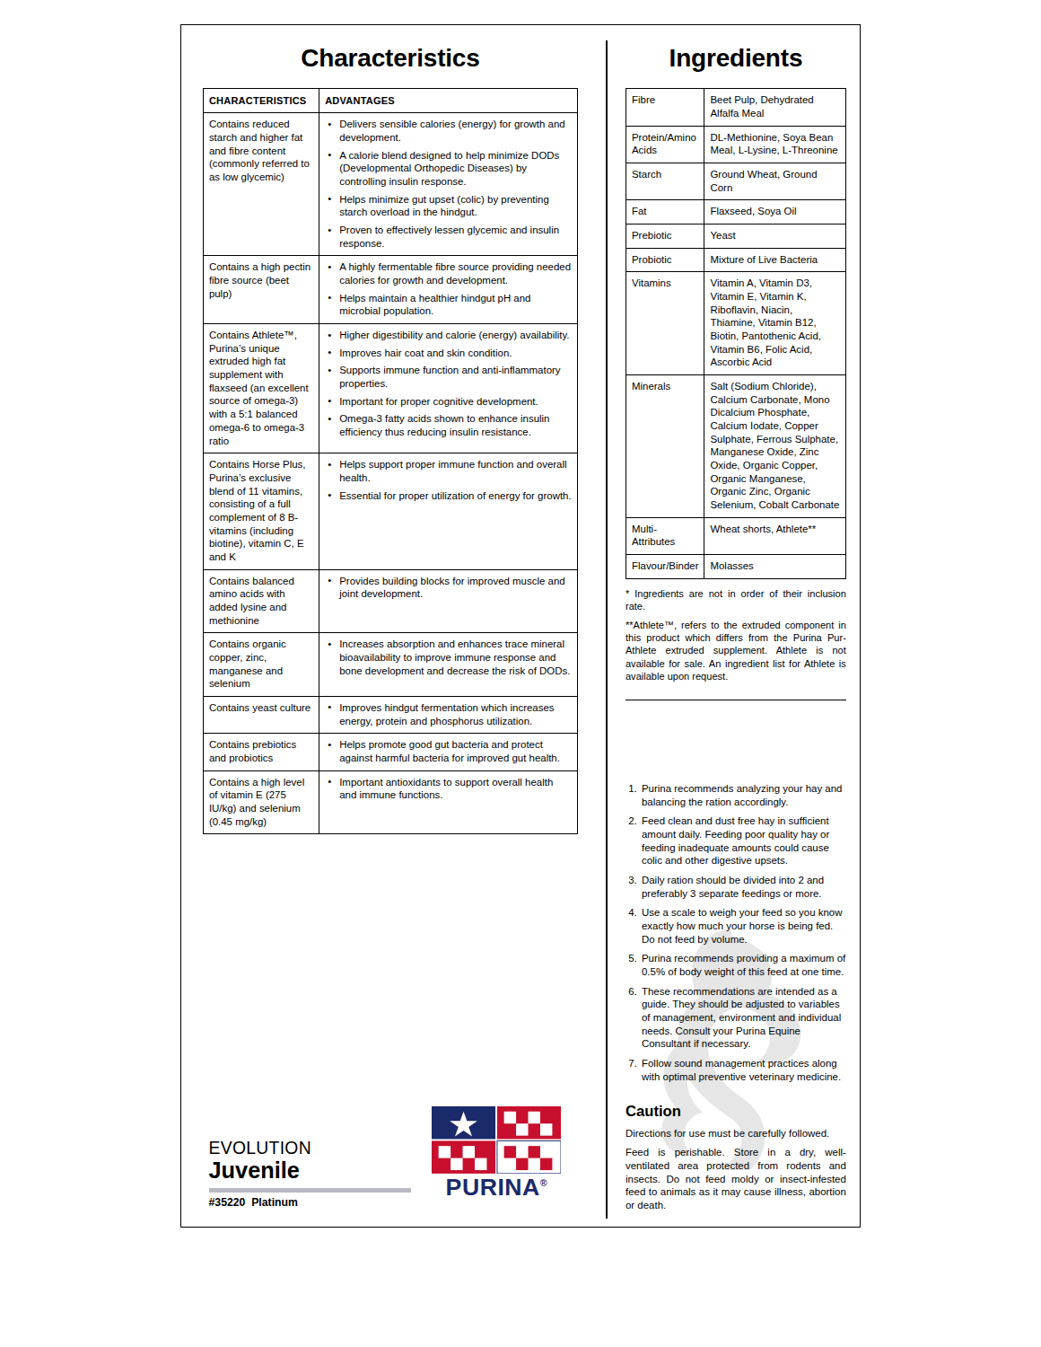Characteristics
| CHARACTERISTICS | ADVANTAGES |
| --- | --- |
| Contains reduced starch and higher fat and fibre content (commonly referred to as low glycemic) | Delivers sensible calories (energy) for growth and development. A calorie blend designed to help minimize DODs (Developmental Orthopedic Diseases) by controlling insulin response. Helps minimize gut upset (colic) by preventing starch overload in the hindgut. Proven to effectively lessen glycemic and insulin response. |
| Contains a high pectin fibre source (beet pulp) | A highly fermentable fibre source providing needed calories for growth and development. Helps maintain a healthier hindgut pH and microbial population. |
| Contains Athlete™, Purina’s unique extruded high fat supplement with flaxseed (an excellent source of omega-3) with a 5:1 balanced omega-6 to omega-3 ratio | Higher digestibility and calorie (energy) availability. Improves hair coat and skin condition. Supports immune function and anti-inflammatory properties. Important for proper cognitive development. Omega-3 fatty acids shown to enhance insulin efficiency thus reducing insulin resistance. |
| Contains Horse Plus, Purina’s exclusive blend of 11 vitamins, consisting of a full complement of 8 B-vitamins (including biotine), vitamin C, E and K | Helps support proper immune function and overall health. Essential for proper utilization of energy for growth. |
| Contains balanced amino acids with added lysine and methionine | Provides building blocks for improved muscle and joint development. |
| Contains organic copper, zinc, manganese and selenium | Increases absorption and enhances trace mineral bioavailability to improve immune response and bone development and decrease the risk of DODs. |
| Contains yeast culture | Improves hindgut fermentation which increases energy, protein and phosphorus utilization. |
| Contains prebiotics and probiotics | Helps promote good gut bacteria and protect against harmful bacteria for improved gut health. |
| Contains a high level of vitamin E (275 IU/kg) and selenium (0.45 mg/kg) | Important antioxidants to support overall health and immune functions. |
EVOLUTION
Juvenile
#35220 Platinum
PURINA®
Ingredients
| Fibre | Beet Pulp, Dehydrated Alfalfa Meal |
| Protein/Amino Acids | DL-Methionine, Soya Bean Meal, L-Lysine, L-Threonine |
| Starch | Ground Wheat, Ground Corn |
| Fat | Flaxseed, Soya Oil |
| Prebiotic | Yeast |
| Probiotic | Mixture of Live Bacteria |
| Vitamins | Vitamin A, Vitamin D3, Vitamin E, Vitamin K, Riboflavin, Niacin, Thiamine, Vitamin B12, Biotin, Pantothenic Acid, Vitamin B6, Folic Acid, Ascorbic Acid |
| Minerals | Salt (Sodium Chloride), Calcium Carbonate, Mono Dicalcium Phosphate, Calcium Iodate, Copper Sulphate, Ferrous Sulphate, Manganese Oxide, Zinc Oxide, Organic Copper, Organic Manganese, Organic Zinc, Organic Selenium, Cobalt Carbonate |
| Multi-Attributes | Wheat shorts, Athlete** |
| Flavour/Binder | Molasses |
* Ingredients are not in order of their inclusion rate.
**Athlete™, refers to the extruded component in this product which differs from the Purina Pur-Athlete extruded supplement. Athlete is not available for sale. An ingredient list for Athlete is available upon request.
Purina recommends analyzing your hay and balancing the ration accordingly.
Feed clean and dust free hay in sufficient amount daily. Feeding poor quality hay or feeding inadequate amounts could cause colic and other digestive upsets.
Daily ration should be divided into 2 and preferably 3 separate feedings or more.
Use a scale to weigh your feed so you know exactly how much your horse is being fed. Do not feed by volume.
Purina recommends providing a maximum of 0.5% of body weight of this feed at one time.
These recommendations are intended as a guide. They should be adjusted to variables of management, environment and individual needs. Consult your Purina Equine Consultant if necessary.
Follow sound management practices along with optimal preventive veterinary medicine.
Caution
Directions for use must be carefully followed.
Feed is perishable. Store in a dry, well-ventilated area protected from rodents and insects. Do not feed moldy or insect-infested feed to animals as it may cause illness, abortion or death.